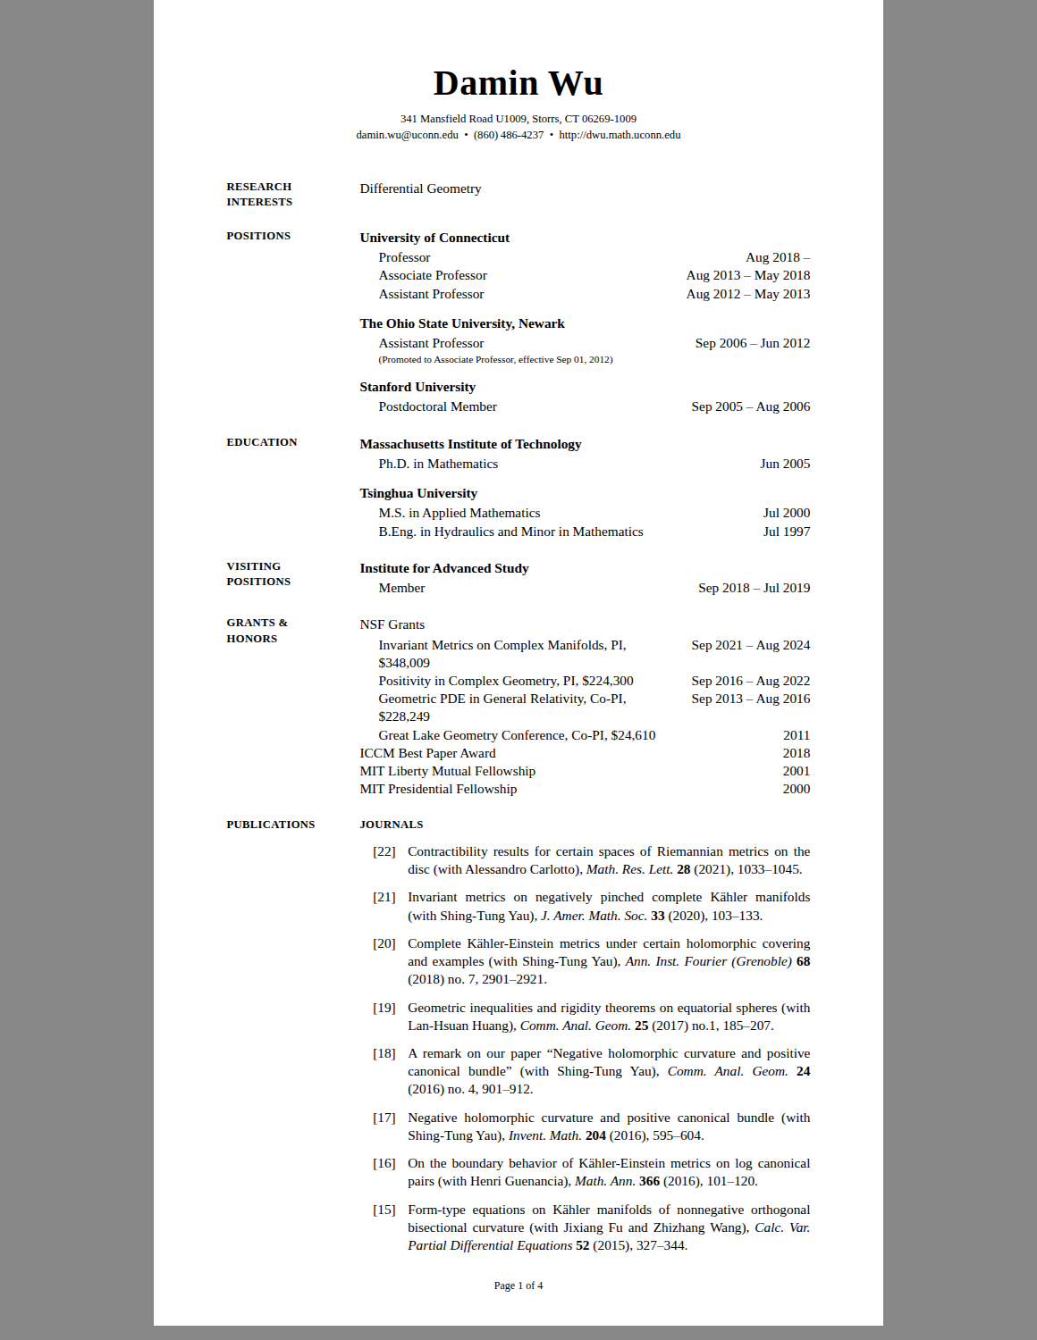Damin Wu
341 Mansfield Road U1009, Storrs, CT 06269-1009
damin.wu@uconn.edu • (860) 486-4237 • http://dwu.math.uconn.edu
| RESEARCH INTERESTS | Differential Geometry |
| POSITIONS | University of Connecticut / Professor / Aug 2018 – / / Associate Professor / Aug 2013 – May 2018 / / Assistant Professor / Aug 2012 – May 2013 / The Ohio State University, Newark / Assistant Professor / Sep 2006 – Jun 2012 / (Promoted to Associate Professor, effective Sep 01, 2012) Stanford University / Postdoctoral Member / Sep 2005 – Aug 2006 / |
| EDUCATION | Massachusetts Institute of Technology / Ph.D. in Mathematics / Jun 2005 / Tsinghua University / M.S. in Applied Mathematics / Jul 2000 / / B.Eng. in Hydraulics and Minor in Mathematics / Jul 1997 / |
| VISITING POSITIONS | Institute for Advanced Study / Member / Sep 2018 – Jul 2019 / |
| GRANTS & HONORS | NSF Grants / Invariant Metrics on Complex Manifolds, PI, $348,009 / Sep 2021 – Aug 2024 / / Positivity in Complex Geometry, PI, $224,300 / Sep 2016 – Aug 2022 / / Geometric PDE in General Relativity, Co-PI, $228,249 / Sep 2013 – Aug 2016 / / Great Lake Geometry Conference, Co-PI, $24,610 / 2011 / / ICCM Best Paper Award / 2018 / / MIT Liberty Mutual Fellowship / 2001 / / MIT Presidential Fellowship / 2000 / |
| PUBLICATIONS | JOURNALS [22] Contractibility results for certain spaces of Riemannian metrics on the disc (with Alessandro Carlotto), Math. Res. Lett. 28 (2021), 1033–1045. [21] Invariant metrics on negatively pinched complete Kähler manifolds (with Shing-Tung Yau), J. Amer. Math. Soc. 33 (2020), 103–133. [20] Complete Kähler-Einstein metrics under certain holomorphic covering and examples (with Shing-Tung Yau), Ann. Inst. Fourier (Grenoble) 68 (2018) no. 7, 2901–2921. [19] Geometric inequalities and rigidity theorems on equatorial spheres (with Lan-Hsuan Huang), Comm. Anal. Geom. 25 (2017) no.1, 185–207. [18] A remark on our paper “Negative holomorphic curvature and positive canonical bundle” (with Shing-Tung Yau), Comm. Anal. Geom. 24 (2016) no. 4, 901–912. [17] Negative holomorphic curvature and positive canonical bundle (with Shing-Tung Yau), Invent. Math. 204 (2016), 595–604. [16] On the boundary behavior of Kähler-Einstein metrics on log canonical pairs (with Henri Guenancia), Math. Ann. 366 (2016), 101–120. [15] Form-type equations on Kähler manifolds of nonnegative orthogonal bisectional curvature (with Jixiang Fu and Zhizhang Wang), Calc. Var. Partial Differential Equations 52 (2015), 327–344. |
Page 1 of 4